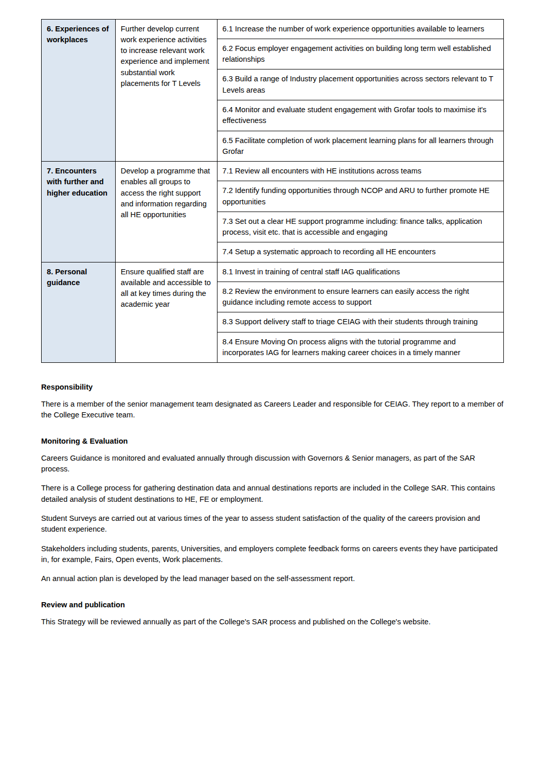| 6. Experiences of workplaces | Further develop current work experience activities to increase relevant work experience and implement substantial work placements for T Levels | 6.1 Increase the number of work experience opportunities available to learners |
| 6.2 Focus employer engagement activities on building long term well established relationships |
| 6.3 Build a range of Industry placement opportunities across sectors relevant to T Levels areas |
| 6.4 Monitor and evaluate student engagement with Grofar tools to maximise it's effectiveness |
| 6.5 Facilitate completion of work placement learning plans for all learners through Grofar |
| 7. Encounters with further and higher education | Develop a programme that enables all groups to access the right support and information regarding all HE opportunities | 7.1 Review all encounters with HE institutions across teams |
| 7.2 Identify funding opportunities through NCOP and ARU to further promote HE opportunities |
| 7.3 Set out a clear HE support programme including: finance talks, application process, visit etc. that is accessible and engaging |
| 7.4 Setup a systematic approach to recording all HE encounters |
| 8. Personal guidance | Ensure qualified staff are available and accessible to all at key times during the academic year | 8.1 Invest in training of central staff IAG qualifications |
| 8.2 Review the environment to ensure learners can easily access the right guidance including remote access to support |
| 8.3 Support delivery staff to triage CEIAG with their students through training |
| 8.4 Ensure Moving On process aligns with the tutorial programme and incorporates IAG for learners making career choices in a timely manner |
Responsibility
There is a member of the senior management team designated as Careers Leader and responsible for CEIAG. They report to a member of the College Executive team.
Monitoring & Evaluation
Careers Guidance is monitored and evaluated annually through discussion with Governors & Senior managers, as part of the SAR process.
There is a College process for gathering destination data and annual destinations reports are included in the College SAR. This contains detailed analysis of student destinations to HE, FE or employment.
Student Surveys are carried out at various times of the year to assess student satisfaction of the quality of the careers provision and student experience.
Stakeholders including students, parents, Universities, and employers complete feedback forms on careers events they have participated in, for example, Fairs, Open events, Work placements.
An annual action plan is developed by the lead manager based on the self-assessment report.
Review and publication
This Strategy will be reviewed annually as part of the College's SAR process and published on the College's website.